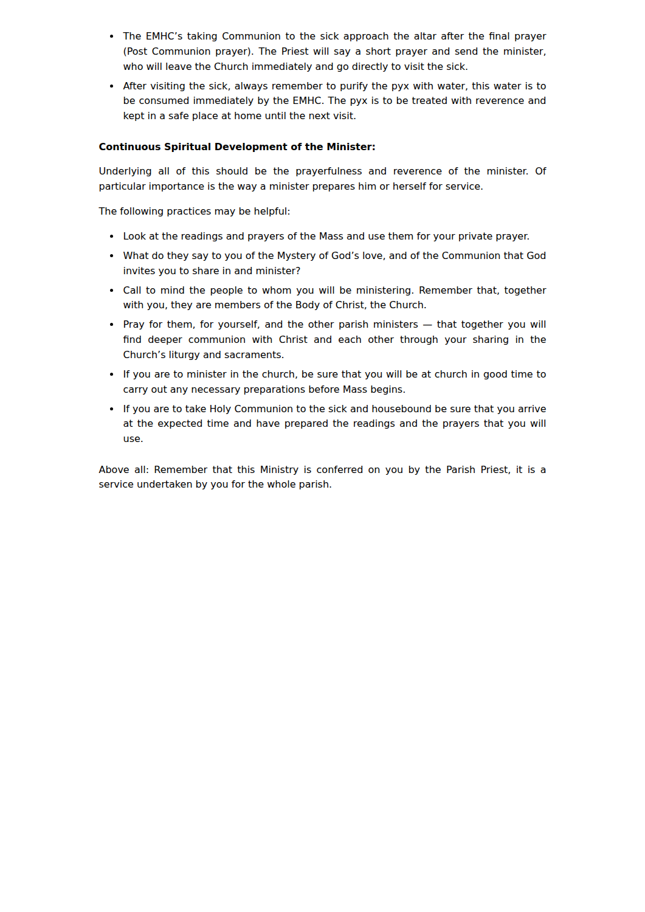The EMHC’s taking Communion to the sick approach the altar after the final prayer (Post Communion prayer). The Priest will say a short prayer and send the minister, who will leave the Church immediately and go directly to visit the sick.
After visiting the sick, always remember to purify the pyx with water, this water is to be consumed immediately by the EMHC. The pyx is to be treated with reverence and kept in a safe place at home until the next visit.
Continuous Spiritual Development of the Minister:
Underlying all of this should be the prayerfulness and reverence of the minister. Of particular importance is the way a minister prepares him or herself for service.
The following practices may be helpful:
Look at the readings and prayers of the Mass and use them for your private prayer.
What do they say to you of the Mystery of God’s love, and of the Communion that God invites you to share in and minister?
Call to mind the people to whom you will be ministering. Remember that, together with you, they are members of the Body of Christ, the Church.
Pray for them, for yourself, and the other parish ministers — that together you will find deeper communion with Christ and each other through your sharing in the Church’s liturgy and sacraments.
If you are to minister in the church, be sure that you will be at church in good time to carry out any necessary preparations before Mass begins.
If you are to take Holy Communion to the sick and housebound be sure that you arrive at the expected time and have prepared the readings and the prayers that you will use.
Above all: Remember that this Ministry is conferred on you by the Parish Priest, it is a service undertaken by you for the whole parish.